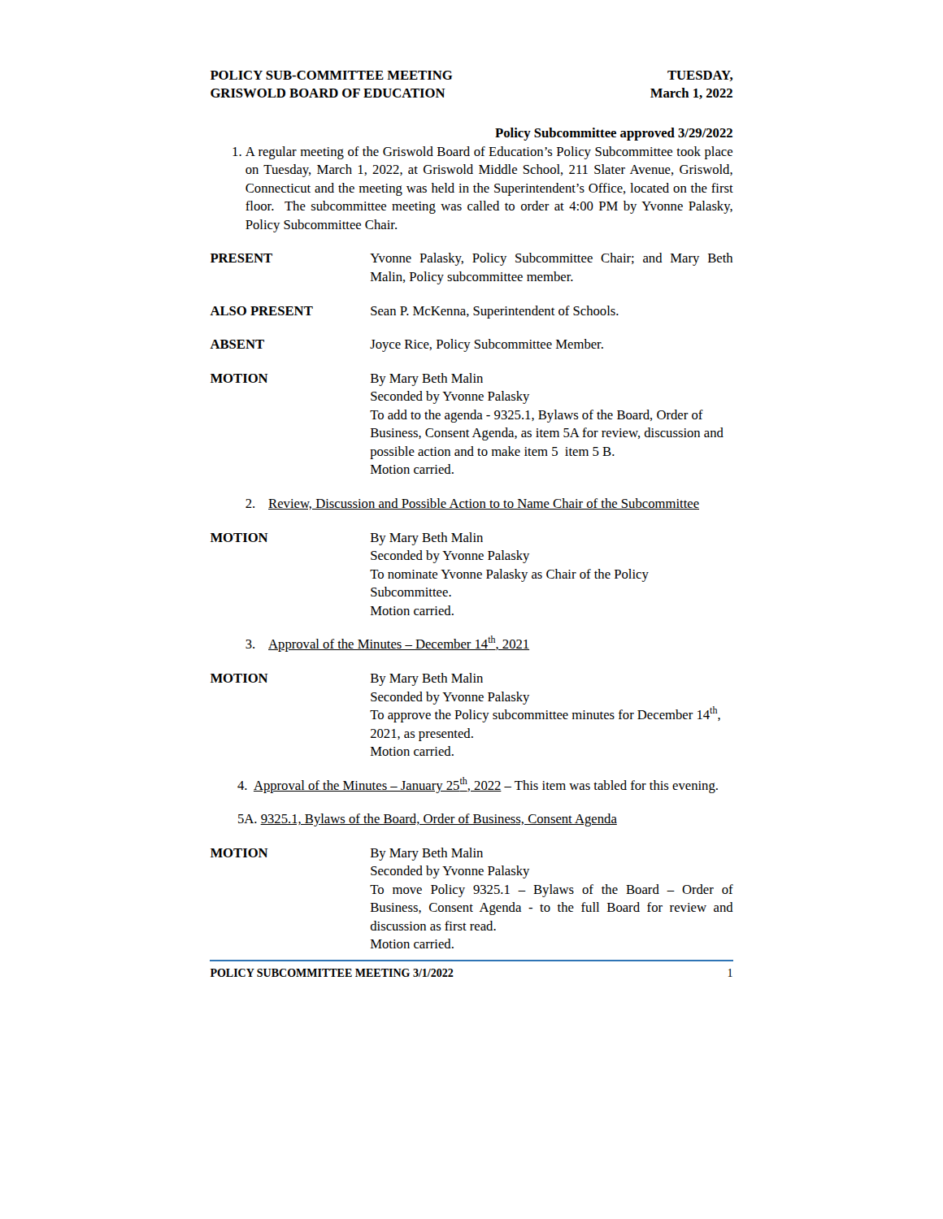POLICY SUB-COMMITTEE MEETING
GRISWOLD BOARD OF EDUCATION
TUESDAY,
March 1, 2022
Policy Subcommittee approved 3/29/2022
A regular meeting of the Griswold Board of Education’s Policy Subcommittee took place on Tuesday, March 1, 2022, at Griswold Middle School, 211 Slater Avenue, Griswold, Connecticut and the meeting was held in the Superintendent’s Office, located on the first floor. The subcommittee meeting was called to order at 4:00 PM by Yvonne Palasky, Policy Subcommittee Chair.
Present
Yvonne Palasky, Policy Subcommittee Chair; and Mary Beth Malin, Policy subcommittee member.
Also Present
Sean P. McKenna, Superintendent of Schools.
Absent
Joyce Rice, Policy Subcommittee Member.
Motion
By Mary Beth Malin
Seconded by Yvonne Palasky
To add to the agenda - 9325.1, Bylaws of the Board, Order of Business, Consent Agenda, as item 5A for review, discussion and possible action and to make item 5 item 5 B.
Motion carried.
2. Review, Discussion and Possible Action to to Name Chair of the Subcommittee
Motion
By Mary Beth Malin
Seconded by Yvonne Palasky
To nominate Yvonne Palasky as Chair of the Policy Subcommittee.
Motion carried.
3. Approval of the Minutes – December 14th, 2021
Motion
By Mary Beth Malin
Seconded by Yvonne Palasky
To approve the Policy subcommittee minutes for December 14th, 2021, as presented.
Motion carried.
4. Approval of the Minutes – January 25th, 2022 – This item was tabled for this evening.
5A. 9325.1, Bylaws of the Board, Order of Business, Consent Agenda
Motion
By Mary Beth Malin
Seconded by Yvonne Palasky
To move Policy 9325.1 – Bylaws of the Board – Order of Business, Consent Agenda - to the full Board for review and discussion as first read.
Motion carried.
POLICY SUBCOMMITTEE MEETING 3/1/2022 1